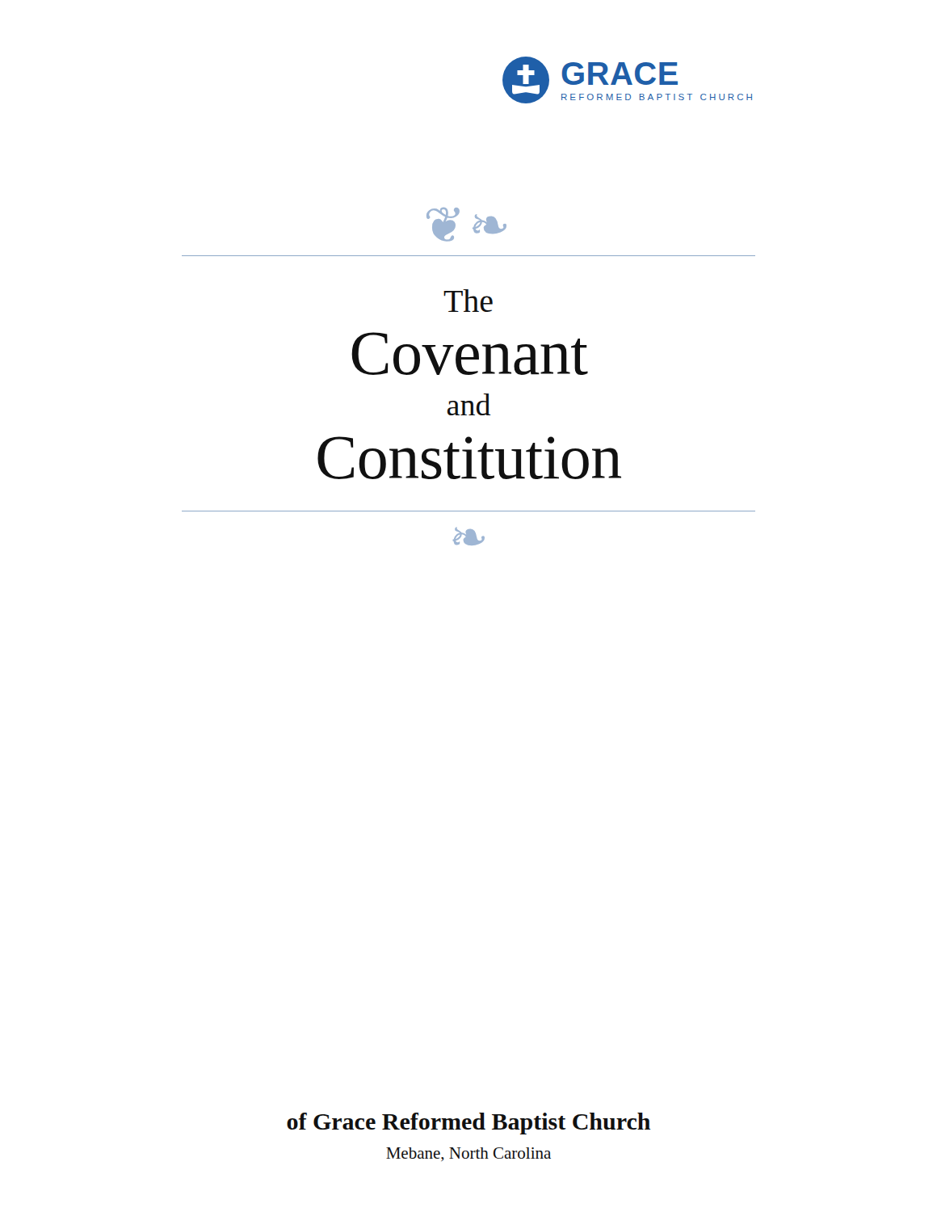GRACE REFORMED BAPTIST CHURCH
❦❧
The
Covenant
and
Constitution
❧
of Grace Reformed Baptist Church
Mebane, North Carolina